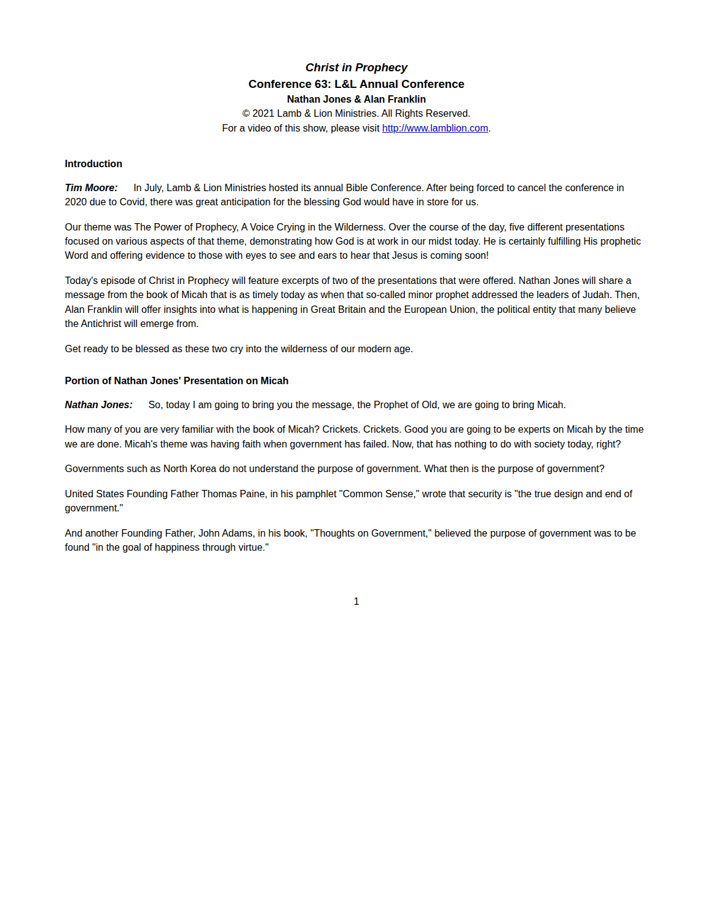Christ in Prophecy
Conference 63: L&L Annual Conference
Nathan Jones & Alan Franklin
© 2021 Lamb & Lion Ministries. All Rights Reserved.
For a video of this show, please visit http://www.lamblion.com.
Introduction
Tim Moore: In July, Lamb & Lion Ministries hosted its annual Bible Conference. After being forced to cancel the conference in 2020 due to Covid, there was great anticipation for the blessing God would have in store for us.
Our theme was The Power of Prophecy, A Voice Crying in the Wilderness. Over the course of the day, five different presentations focused on various aspects of that theme, demonstrating how God is at work in our midst today. He is certainly fulfilling His prophetic Word and offering evidence to those with eyes to see and ears to hear that Jesus is coming soon!
Today's episode of Christ in Prophecy will feature excerpts of two of the presentations that were offered. Nathan Jones will share a message from the book of Micah that is as timely today as when that so-called minor prophet addressed the leaders of Judah. Then, Alan Franklin will offer insights into what is happening in Great Britain and the European Union, the political entity that many believe the Antichrist will emerge from.
Get ready to be blessed as these two cry into the wilderness of our modern age.
Portion of Nathan Jones' Presentation on Micah
Nathan Jones: So, today I am going to bring you the message, the Prophet of Old, we are going to bring Micah.
How many of you are very familiar with the book of Micah? Crickets. Crickets. Good you are going to be experts on Micah by the time we are done. Micah's theme was having faith when government has failed. Now, that has nothing to do with society today, right?
Governments such as North Korea do not understand the purpose of government. What then is the purpose of government?
United States Founding Father Thomas Paine, in his pamphlet "Common Sense," wrote that security is "the true design and end of government."
And another Founding Father, John Adams, in his book, "Thoughts on Government," believed the purpose of government was to be found "in the goal of happiness through virtue."
1